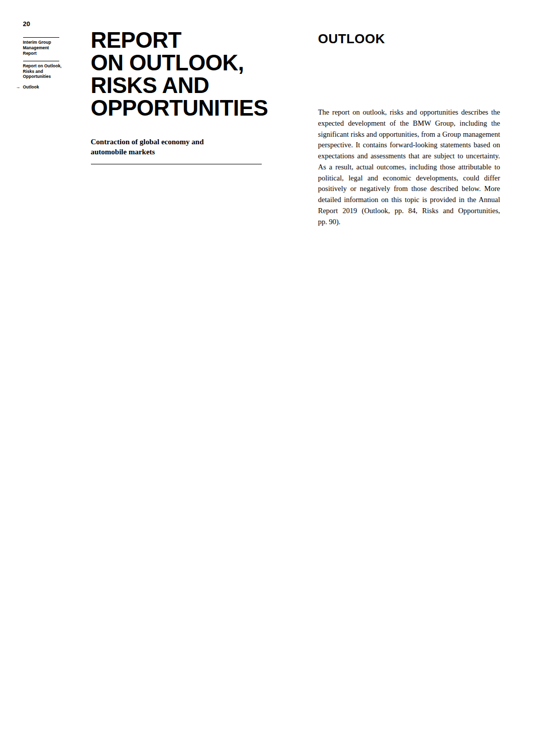20
Interim Group
Management
Report
Report on Outlook,
Risks and
Opportunities
→ Outlook
Report
on Outlook,
Risks and
Opportunities
Contraction of global economy and
automobile markets
Outlook
The report on outlook, risks and opportunities describes the expected development of the BMW Group, including the significant risks and opportunities, from a Group management perspective. It contains forward-looking statements based on expectations and assessments that are subject to uncertainty. As a result, actual outcomes, including those attributable to political, legal and economic developments, could differ positively or negatively from those described below. More detailed information on this topic is provided in the Annual Report 2019 (Outlook, pp. 84, Risks and Opportunities, pp. 90).